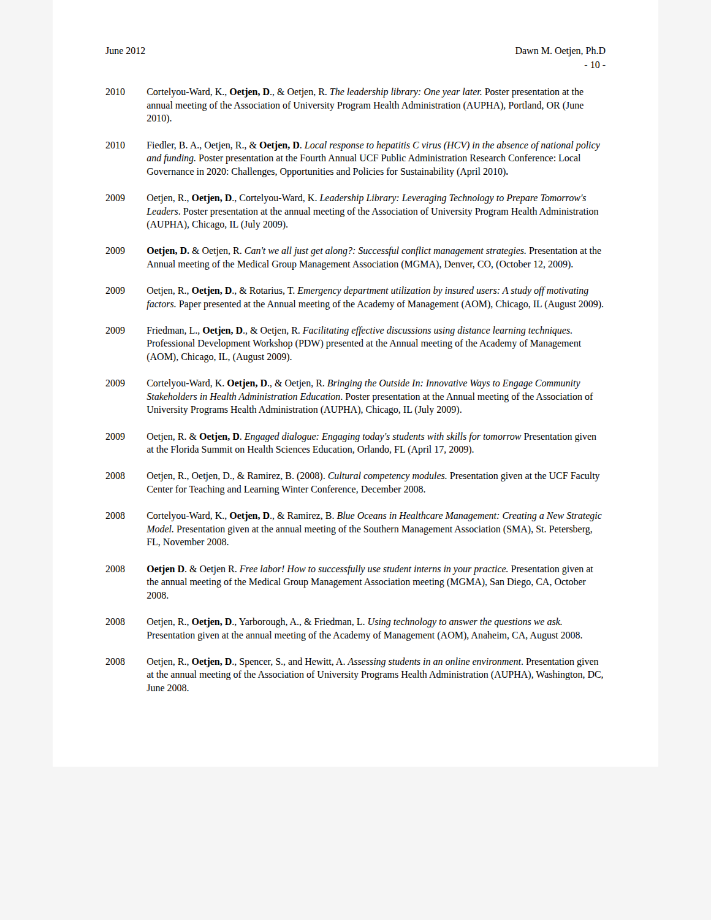June 2012
Dawn M. Oetjen, Ph.D
- 10 -
2010
Cortelyou-Ward, K., Oetjen, D., & Oetjen, R. The leadership library: One year later. Poster presentation at the annual meeting of the Association of University Program Health Administration (AUPHA), Portland, OR (June 2010).
2010
Fiedler, B. A., Oetjen, R., & Oetjen, D. Local response to hepatitis C virus (HCV) in the absence of national policy and funding. Poster presentation at the Fourth Annual UCF Public Administration Research Conference: Local Governance in 2020: Challenges, Opportunities and Policies for Sustainability (April 2010).
2009
Oetjen, R., Oetjen, D., Cortelyou-Ward, K. Leadership Library: Leveraging Technology to Prepare Tomorrow's Leaders. Poster presentation at the annual meeting of the Association of University Program Health Administration (AUPHA), Chicago, IL (July 2009).
2009
Oetjen, D. & Oetjen, R. Can't we all just get along?: Successful conflict management strategies. Presentation at the Annual meeting of the Medical Group Management Association (MGMA), Denver, CO, (October 12, 2009).
2009
Oetjen, R., Oetjen, D., & Rotarius, T. Emergency department utilization by insured users: A study off motivating factors. Paper presented at the Annual meeting of the Academy of Management (AOM), Chicago, IL (August 2009).
2009
Friedman, L., Oetjen, D., & Oetjen, R. Facilitating effective discussions using distance learning techniques. Professional Development Workshop (PDW) presented at the Annual meeting of the Academy of Management (AOM), Chicago, IL, (August 2009).
2009
Cortelyou-Ward, K. Oetjen, D., & Oetjen, R. Bringing the Outside In: Innovative Ways to Engage Community Stakeholders in Health Administration Education. Poster presentation at the Annual meeting of the Association of University Programs Health Administration (AUPHA), Chicago, IL (July 2009).
2009
Oetjen, R. & Oetjen, D. Engaged dialogue: Engaging today's students with skills for tomorrow Presentation given at the Florida Summit on Health Sciences Education, Orlando, FL (April 17, 2009).
2008
Oetjen, R., Oetjen, D., & Ramirez, B. (2008). Cultural competency modules. Presentation given at the UCF Faculty Center for Teaching and Learning Winter Conference, December 2008.
2008
Cortelyou-Ward, K., Oetjen, D., & Ramirez, B. Blue Oceans in Healthcare Management: Creating a New Strategic Model. Presentation given at the annual meeting of the Southern Management Association (SMA), St. Petersberg, FL, November 2008.
2008
Oetjen D. & Oetjen R. Free labor! How to successfully use student interns in your practice. Presentation given at the annual meeting of the Medical Group Management Association meeting (MGMA), San Diego, CA, October 2008.
2008
Oetjen, R., Oetjen, D., Yarborough, A., & Friedman, L. Using technology to answer the questions we ask. Presentation given at the annual meeting of the Academy of Management (AOM), Anaheim, CA, August 2008.
2008
Oetjen, R., Oetjen, D., Spencer, S., and Hewitt, A. Assessing students in an online environment. Presentation given at the annual meeting of the Association of University Programs Health Administration (AUPHA), Washington, DC, June 2008.